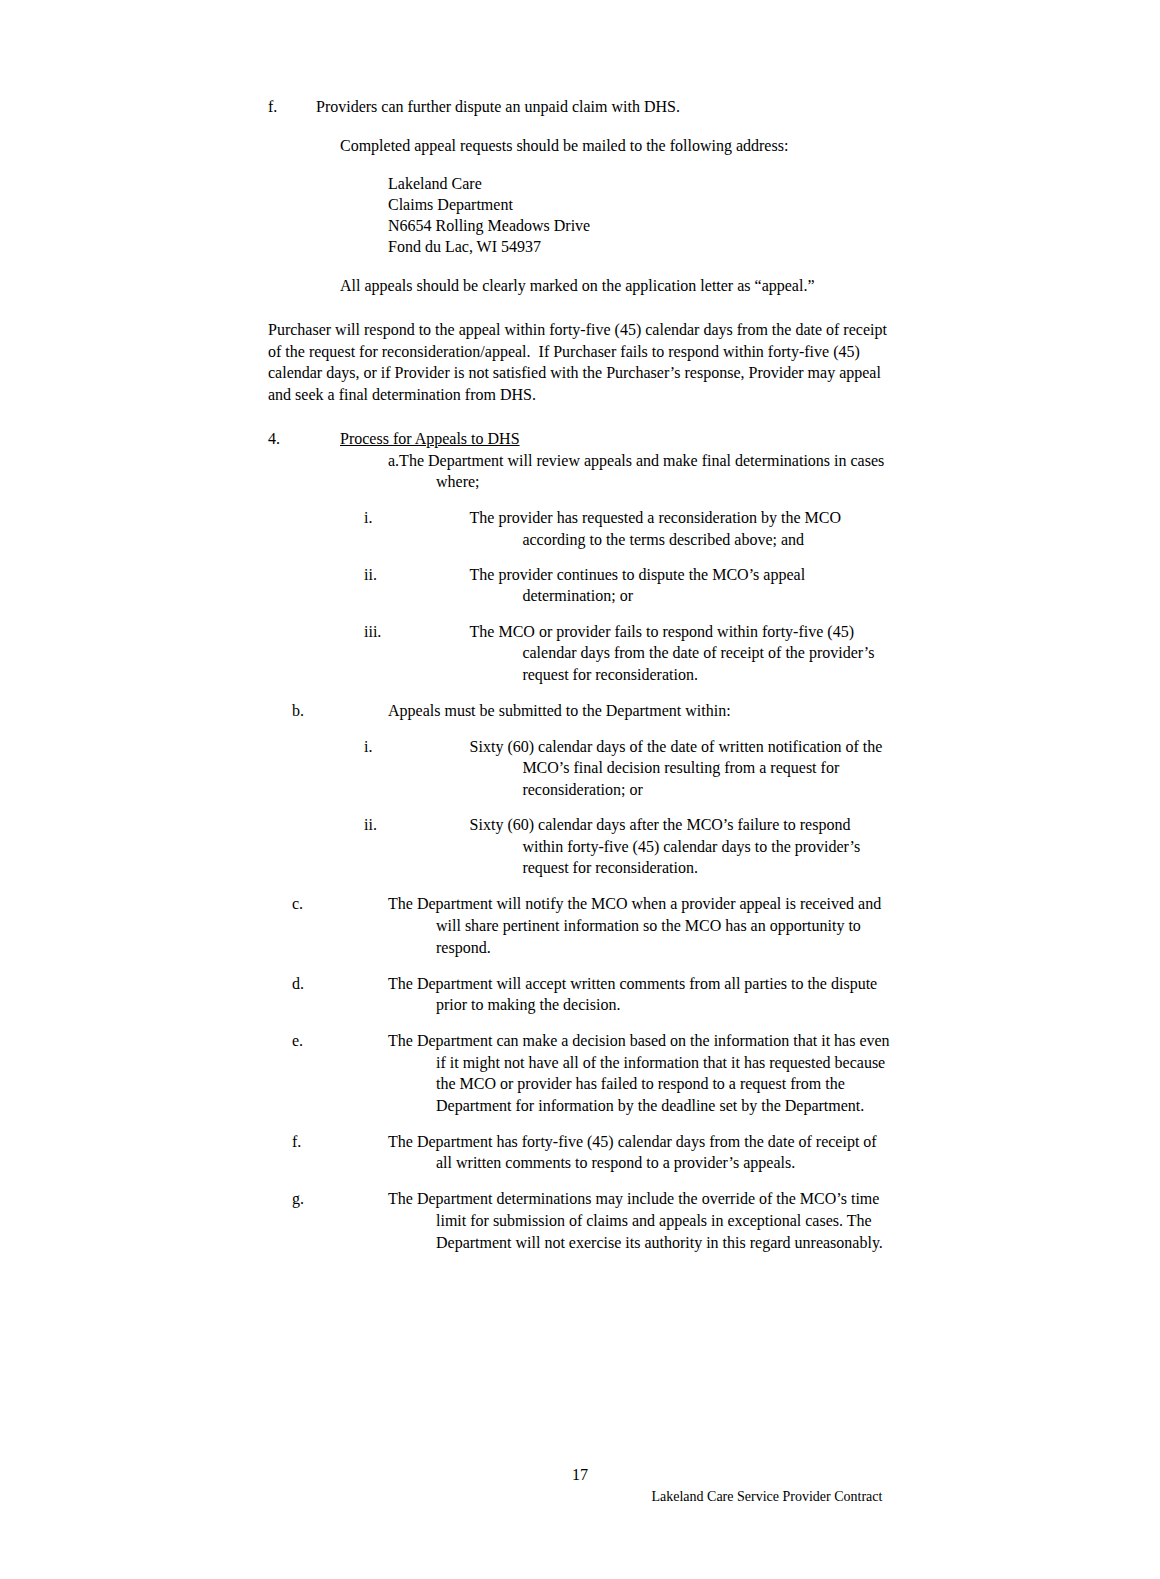f. Providers can further dispute an unpaid claim with DHS.
Completed appeal requests should be mailed to the following address:
Lakeland Care
Claims Department
N6654 Rolling Meadows Drive
Fond du Lac, WI 54937
All appeals should be clearly marked on the application letter as “appeal.”
Purchaser will respond to the appeal within forty-five (45) calendar days from the date of receipt of the request for reconsideration/appeal. If Purchaser fails to respond within forty-five (45) calendar days, or if Provider is not satisfied with the Purchaser’s response, Provider may appeal and seek a final determination from DHS.
4. Process for Appeals to DHS
a. The Department will review appeals and make final determinations in cases where;
i. The provider has requested a reconsideration by the MCO according to the terms described above; and
ii. The provider continues to dispute the MCO’s appeal determination; or
iii. The MCO or provider fails to respond within forty-five (45) calendar days from the date of receipt of the provider’s request for reconsideration.
b. Appeals must be submitted to the Department within:
i. Sixty (60) calendar days of the date of written notification of the MCO’s final decision resulting from a request for reconsideration; or
ii. Sixty (60) calendar days after the MCO’s failure to respond within forty-five (45) calendar days to the provider’s request for reconsideration.
c. The Department will notify the MCO when a provider appeal is received and will share pertinent information so the MCO has an opportunity to respond.
d. The Department will accept written comments from all parties to the dispute prior to making the decision.
e. The Department can make a decision based on the information that it has even if it might not have all of the information that it has requested because the MCO or provider has failed to respond to a request from the Department for information by the deadline set by the Department.
f. The Department has forty-five (45) calendar days from the date of receipt of all written comments to respond to a provider’s appeals.
g. The Department determinations may include the override of the MCO’s time limit for submission of claims and appeals in exceptional cases. The Department will not exercise its authority in this regard unreasonably.
17
Lakeland Care Service Provider Contract